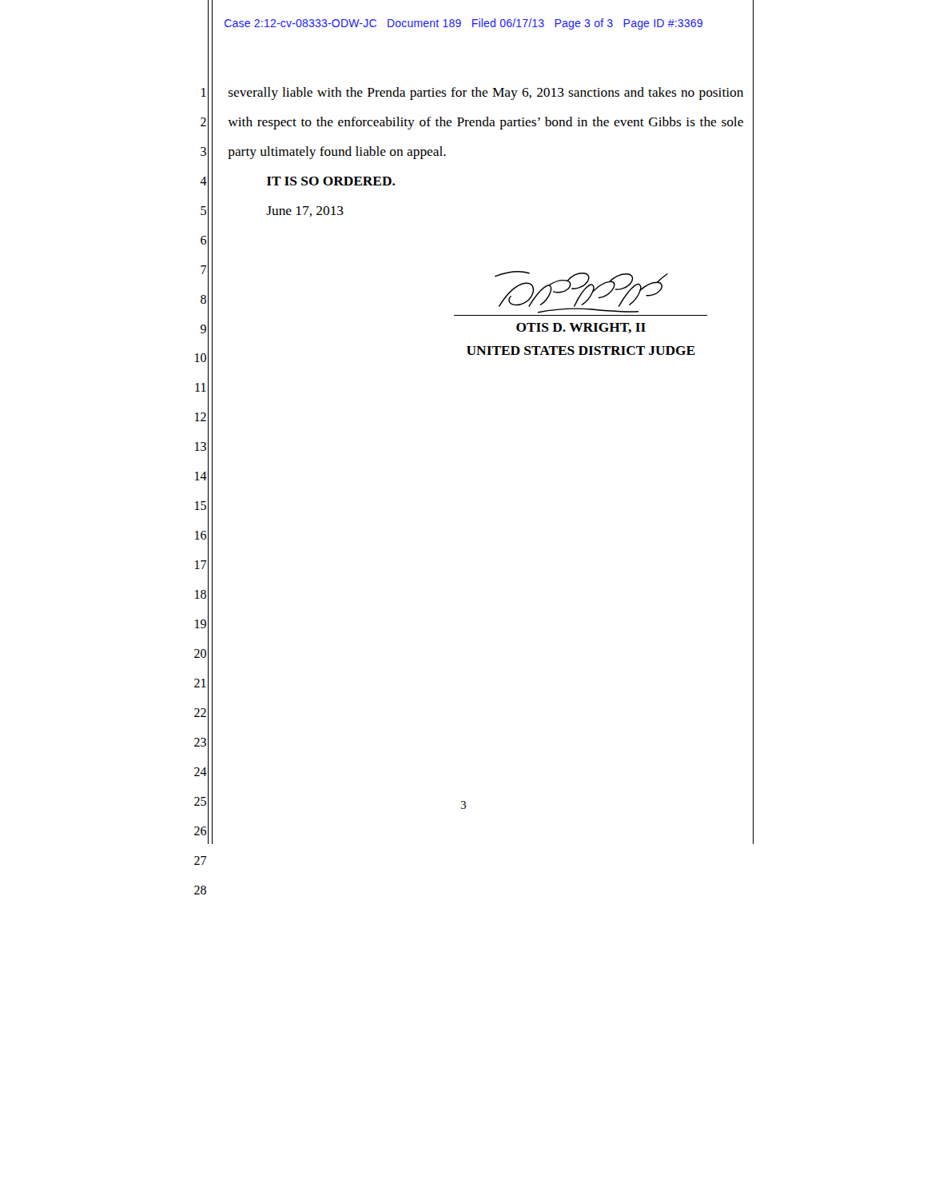Case 2:12-cv-08333-ODW-JC Document 189 Filed 06/17/13 Page 3 of 3 Page ID #:3369
1
2
3
4
5
6
7
8
9
10
11
12
13
14
15
16
17
18
19
20
21
22
23
24
25
26
27
28
severally liable with the Prenda parties for the May 6, 2013 sanctions and takes no position with respect to the enforceability of the Prenda parties’ bond in the event Gibbs is the sole party ultimately found liable on appeal.
IT IS SO ORDERED.
June 17, 2013
OTIS D. WRIGHT, II
UNITED STATES DISTRICT JUDGE
3